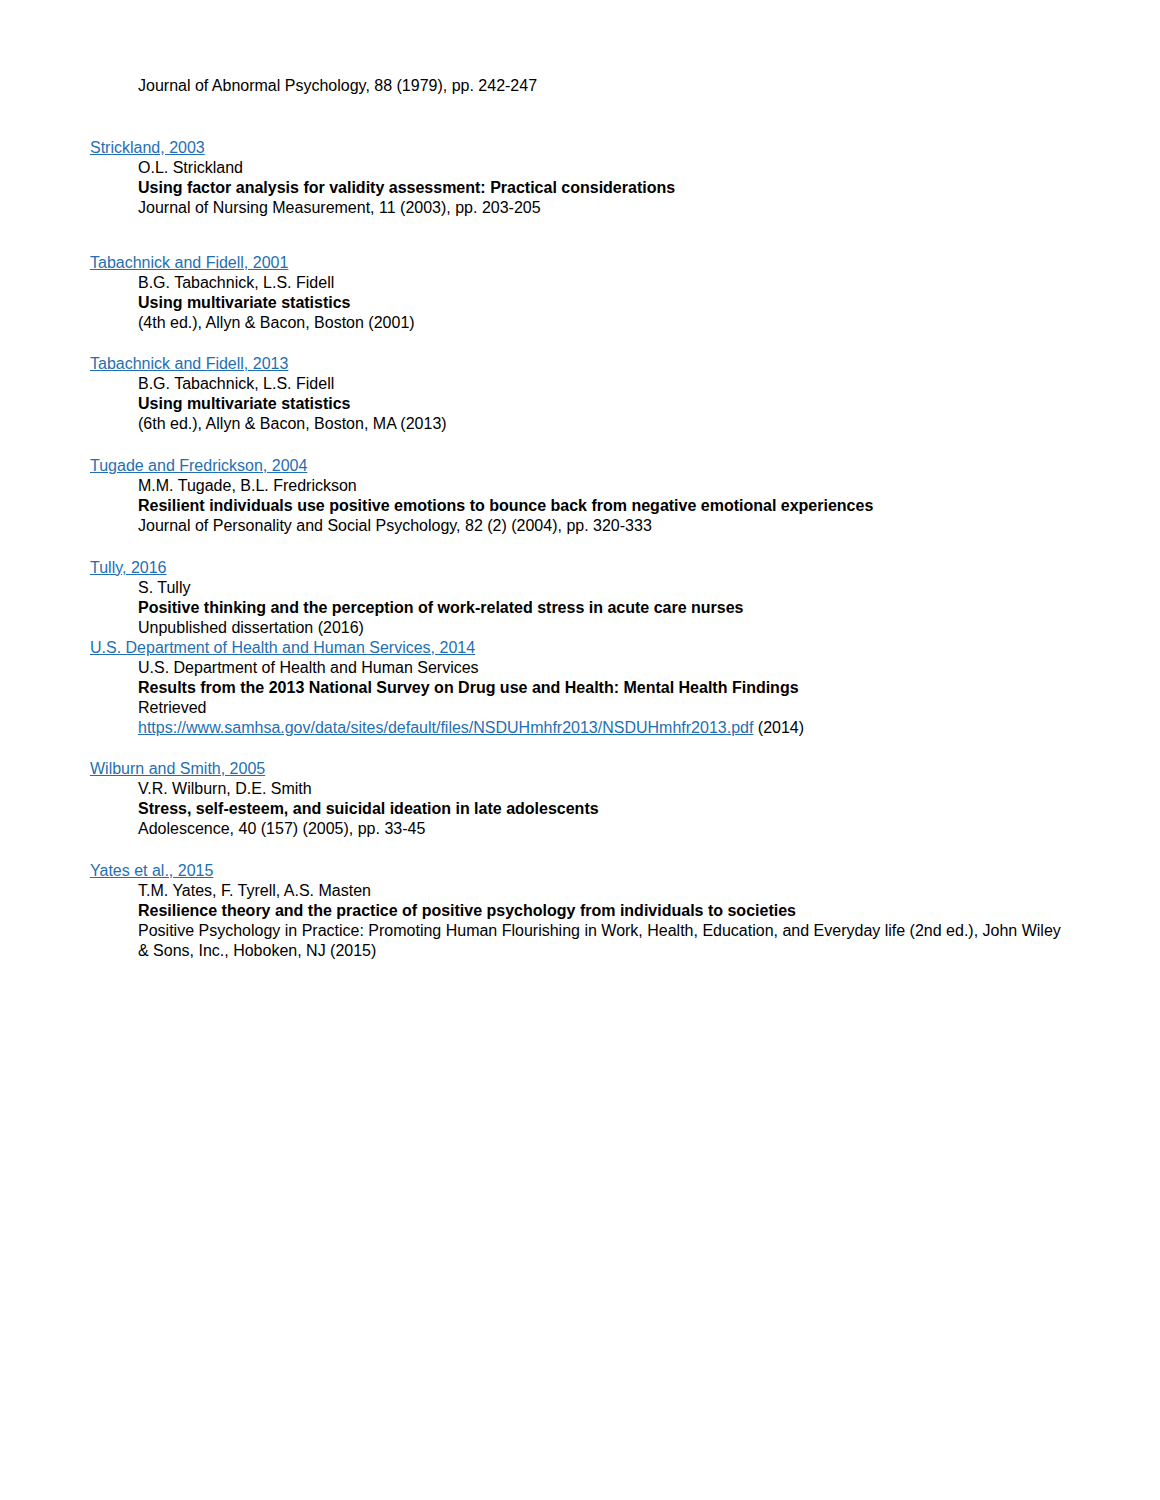Journal of Abnormal Psychology, 88 (1979), pp. 242-247
Strickland, 2003
O.L. Strickland
Using factor analysis for validity assessment: Practical considerations
Journal of Nursing Measurement, 11 (2003), pp. 203-205
Tabachnick and Fidell, 2001
B.G. Tabachnick, L.S. Fidell
Using multivariate statistics
(4th ed.), Allyn & Bacon, Boston (2001)
Tabachnick and Fidell, 2013
B.G. Tabachnick, L.S. Fidell
Using multivariate statistics
(6th ed.), Allyn & Bacon, Boston, MA (2013)
Tugade and Fredrickson, 2004
M.M. Tugade, B.L. Fredrickson
Resilient individuals use positive emotions to bounce back from negative emotional experiences
Journal of Personality and Social Psychology, 82 (2) (2004), pp. 320-333
Tully, 2016
S. Tully
Positive thinking and the perception of work-related stress in acute care nurses
Unpublished dissertation (2016)
U.S. Department of Health and Human Services, 2014
U.S. Department of Health and Human Services
Results from the 2013 National Survey on Drug use and Health: Mental Health Findings
Retrieved
https://www.samhsa.gov/data/sites/default/files/NSDUHmhfr2013/NSDUHmhfr2013.pdf (2014)
Wilburn and Smith, 2005
V.R. Wilburn, D.E. Smith
Stress, self-esteem, and suicidal ideation in late adolescents
Adolescence, 40 (157) (2005), pp. 33-45
Yates et al., 2015
T.M. Yates, F. Tyrell, A.S. Masten
Resilience theory and the practice of positive psychology from individuals to societies
Positive Psychology in Practice: Promoting Human Flourishing in Work, Health, Education, and Everyday life (2nd ed.), John Wiley & Sons, Inc., Hoboken, NJ (2015)